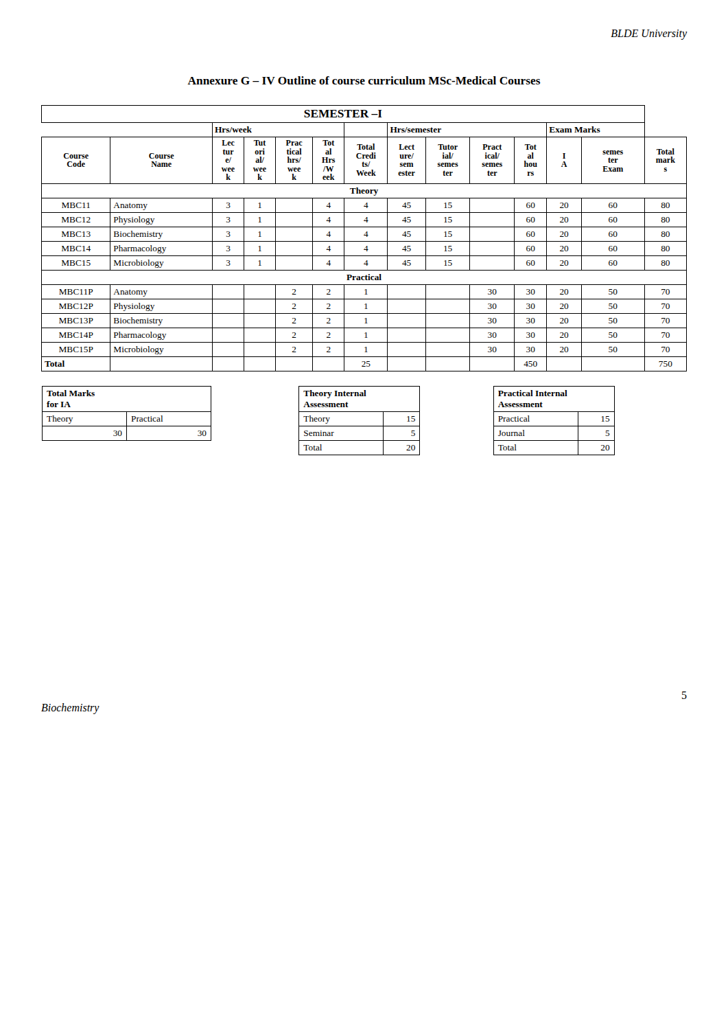BLDE University
Annexure G – IV Outline of course curriculum MSc-Medical Courses
| SEMESTER –I |
| | | Hrs/week | | Hrs/semester | Exam Marks |
| Course Code | Course Name | Lec tur e/ wee k | Tut ori al/ wee k | Prac tical hrs/ wee k | Tot al Hrs /W eek | Total Credi ts/ Week | Lect ure/ sem ester | Tutor ial/ semes ter | Pract ical/ semes ter | Tot al hou rs | I A | semes ter Exam | Total mark s |
| Theory |
| MBC11 | Anatomy | 3 | 1 | | 4 | 4 | 45 | 15 | | 60 | 20 | 60 | 80 |
| MBC12 | Physiology | 3 | 1 | | 4 | 4 | 45 | 15 | | 60 | 20 | 60 | 80 |
| MBC13 | Biochemistry | 3 | 1 | | 4 | 4 | 45 | 15 | | 60 | 20 | 60 | 80 |
| MBC14 | Pharmacology | 3 | 1 | | 4 | 4 | 45 | 15 | | 60 | 20 | 60 | 80 |
| MBC15 | Microbiology | 3 | 1 | | 4 | 4 | 45 | 15 | | 60 | 20 | 60 | 80 |
| Practical |
| MBC11P | Anatomy | | | 2 | 2 | 1 | | | 30 | 30 | 20 | 50 | 70 |
| MBC12P | Physiology | | | 2 | 2 | 1 | | | 30 | 30 | 20 | 50 | 70 |
| MBC13P | Biochemistry | | | 2 | 2 | 1 | | | 30 | 30 | 20 | 50 | 70 |
| MBC14P | Pharmacology | | | 2 | 2 | 1 | | | 30 | 30 | 20 | 50 | 70 |
| MBC15P | Microbiology | | | 2 | 2 | 1 | | | 30 | 30 | 20 | 50 | 70 |
| Total | | | | | | 25 | | | | 450 | | | 750 |
| / Total Marks for IA / / --- / / Theory / Practical / / 30 / 30 / | / Theory Internal Assessment / / --- / / Theory / 15 / / Seminar / 5 / / Total / 20 / | / Practical Internal Assessment / / --- / / Practical / 15 / / Journal / 5 / / Total / 20 / |
5 Biochemistry